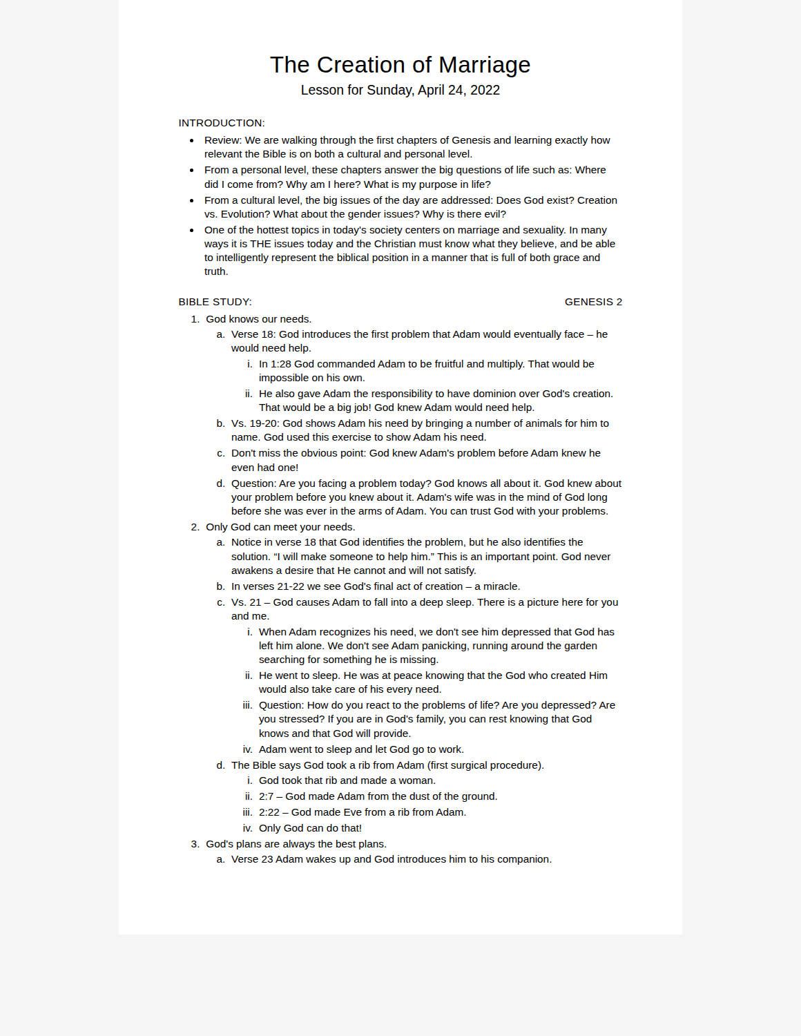The Creation of Marriage
Lesson for Sunday, April 24, 2022
INTRODUCTION:
Review: We are walking through the first chapters of Genesis and learning exactly how relevant the Bible is on both a cultural and personal level.
From a personal level, these chapters answer the big questions of life such as: Where did I come from? Why am I here? What is my purpose in life?
From a cultural level, the big issues of the day are addressed: Does God exist? Creation vs. Evolution? What about the gender issues? Why is there evil?
One of the hottest topics in today's society centers on marriage and sexuality. In many ways it is THE issues today and the Christian must know what they believe, and be able to intelligently represent the biblical position in a manner that is full of both grace and truth.
BIBLE STUDY: GENESIS 2
God knows our needs.
Verse 18: God introduces the first problem that Adam would eventually face – he would need help.
In 1:28 God commanded Adam to be fruitful and multiply. That would be impossible on his own.
He also gave Adam the responsibility to have dominion over God's creation. That would be a big job! God knew Adam would need help.
Vs. 19-20: God shows Adam his need by bringing a number of animals for him to name. God used this exercise to show Adam his need.
Don't miss the obvious point: God knew Adam's problem before Adam knew he even had one!
Question: Are you facing a problem today? God knows all about it. God knew about your problem before you knew about it. Adam's wife was in the mind of God long before she was ever in the arms of Adam. You can trust God with your problems.
Only God can meet your needs.
Notice in verse 18 that God identifies the problem, but he also identifies the solution. “I will make someone to help him.” This is an important point. God never awakens a desire that He cannot and will not satisfy.
In verses 21-22 we see God's final act of creation – a miracle.
Vs. 21 – God causes Adam to fall into a deep sleep. There is a picture here for you and me.
When Adam recognizes his need, we don't see him depressed that God has left him alone. We don't see Adam panicking, running around the garden searching for something he is missing.
He went to sleep. He was at peace knowing that the God who created Him would also take care of his every need.
Question: How do you react to the problems of life? Are you depressed? Are you stressed? If you are in God's family, you can rest knowing that God knows and that God will provide.
Adam went to sleep and let God go to work.
The Bible says God took a rib from Adam (first surgical procedure).
God took that rib and made a woman.
2:7 – God made Adam from the dust of the ground.
2:22 – God made Eve from a rib from Adam.
Only God can do that!
God's plans are always the best plans.
Verse 23 Adam wakes up and God introduces him to his companion.